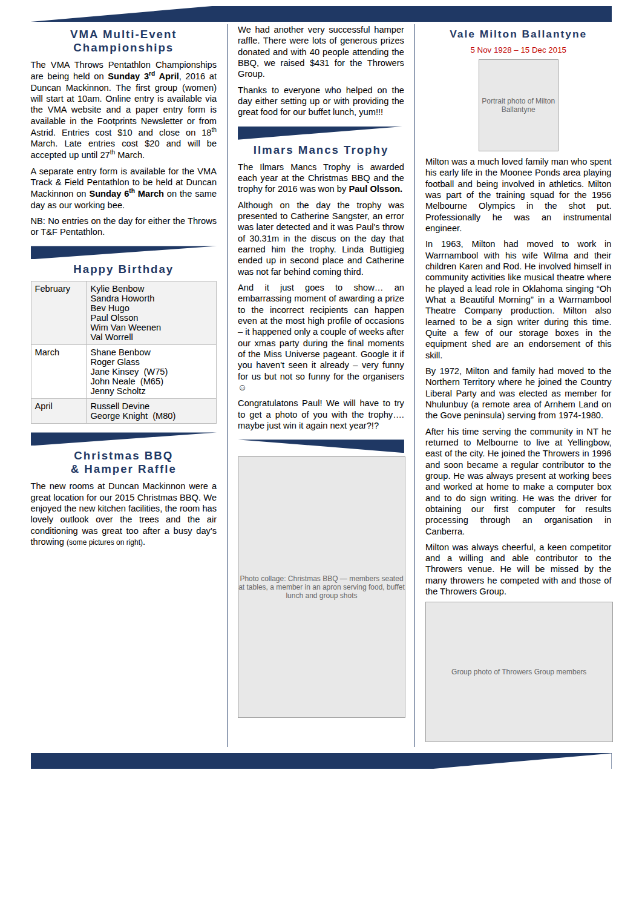VMA Multi-Event
Championships
The VMA Throws Pentathlon Championships are being held on Sunday 3rd April, 2016 at Duncan Mackinnon. The first group (women) will start at 10am. Online entry is available via the VMA website and a paper entry form is available in the Footprints Newsletter or from Astrid. Entries cost $10 and close on 18th March. Late entries cost $20 and will be accepted up until 27th March.
A separate entry form is available for the VMA Track & Field Pentathlon to be held at Duncan Mackinnon on Sunday 6th March on the same day as our working bee.
NB: No entries on the day for either the Throws or T&F Pentathlon.
Happy Birthday
| February | Kylie Benbow Sandra Howorth Bev Hugo Paul Olsson Wim Van Weenen Val Worrell |
| March | Shane Benbow Roger Glass Jane Kinsey (W75) John Neale (M65) Jenny Scholtz |
| April | Russell Devine George Knight (M80) |
Christmas BBQ
& Hamper Raffle
The new rooms at Duncan Mackinnon were a great location for our 2015 Christmas BBQ. We enjoyed the new kitchen facilities, the room has lovely outlook over the trees and the air conditioning was great too after a busy day's throwing (some pictures on right).
We had another very successful hamper raffle. There were lots of generous prizes donated and with 40 people attending the BBQ, we raised $431 for the Throwers Group.
Thanks to everyone who helped on the day either setting up or with providing the great food for our buffet lunch, yum!!!
Ilmars Mancs Trophy
The Ilmars Mancs Trophy is awarded each year at the Christmas BBQ and the trophy for 2016 was won by Paul Olsson.
Although on the day the trophy was presented to Catherine Sangster, an error was later detected and it was Paul's throw of 30.31m in the discus on the day that earned him the trophy. Linda Buttigieg ended up in second place and Catherine was not far behind coming third.
And it just goes to show… an embarrassing moment of awarding a prize to the incorrect recipients can happen even at the most high profile of occasions – it happened only a couple of weeks after our xmas party during the final moments of the Miss Universe pageant. Google it if you haven't seen it already – very funny for us but not so funny for the organisers ☺
Congratulatons Paul! We will have to try to get a photo of you with the trophy…. maybe just win it again next year?!?
Photo collage: Christmas BBQ — members seated at tables, a member in an apron serving food, buffet lunch and group shots
Vale Milton Ballantyne
5 Nov 1928 – 15 Dec 2015
Portrait photo of Milton Ballantyne
Milton was a much loved family man who spent his early life in the Moonee Ponds area playing football and being involved in athletics. Milton was part of the training squad for the 1956 Melbourne Olympics in the shot put. Professionally he was an instrumental engineer.
In 1963, Milton had moved to work in Warrnambool with his wife Wilma and their children Karen and Rod. He involved himself in community activities like musical theatre where he played a lead role in Oklahoma singing “Oh What a Beautiful Morning” in a Warrnambool Theatre Company production. Milton also learned to be a sign writer during this time. Quite a few of our storage boxes in the equipment shed are an endorsement of this skill.
By 1972, Milton and family had moved to the Northern Territory where he joined the Country Liberal Party and was elected as member for Nhulunbuy (a remote area of Arnhem Land on the Gove peninsula) serving from 1974-1980.
After his time serving the community in NT he returned to Melbourne to live at Yellingbow, east of the city. He joined the Throwers in 1996 and soon became a regular contributor to the group. He was always present at working bees and worked at home to make a computer box and to do sign writing. He was the driver for obtaining our first computer for results processing through an organisation in Canberra.
Milton was always cheerful, a keen competitor and a willing and able contributor to the Throwers venue. He will be missed by the many throwers he competed with and those of the Throwers Group.
Group photo of Throwers Group members